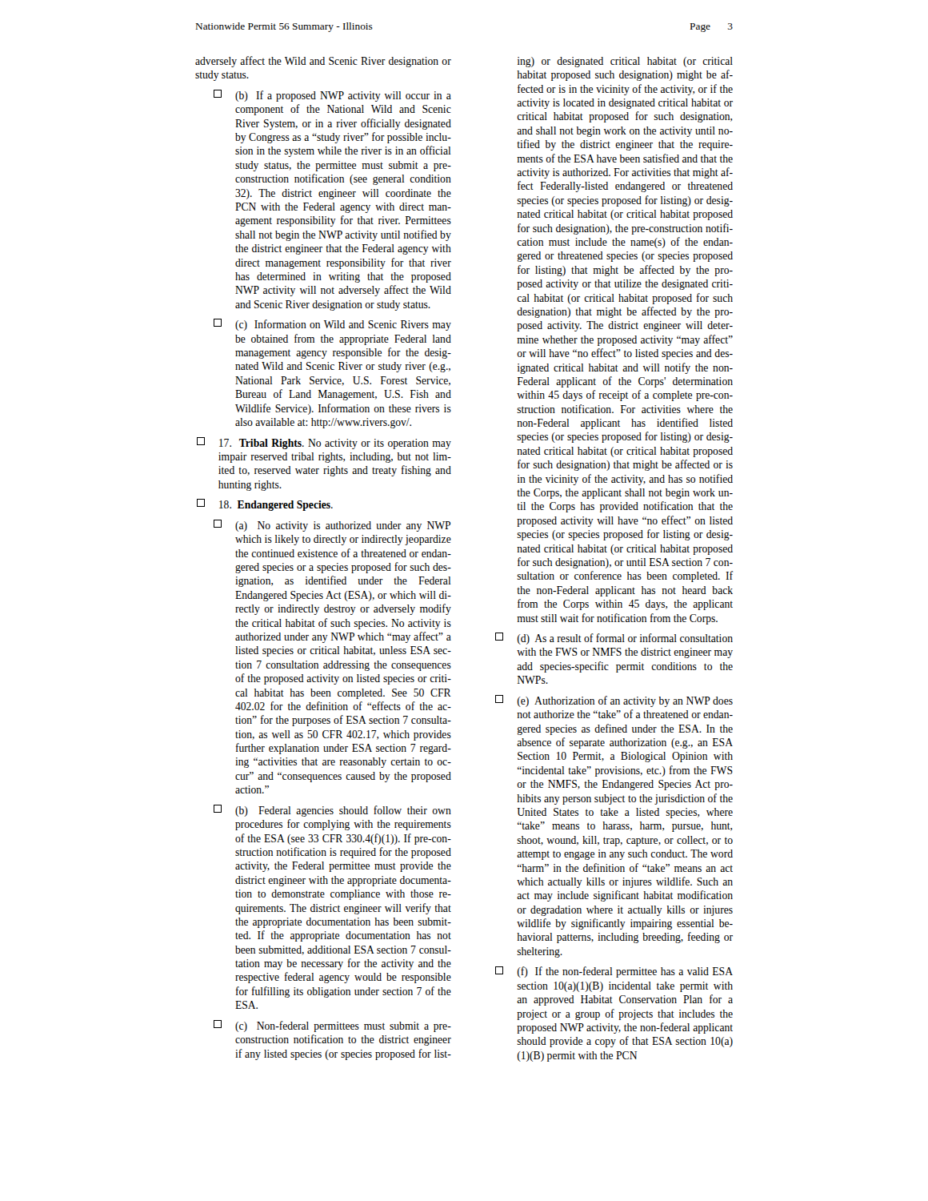Nationwide Permit 56 Summary - Illinois
Page3
adversely affect the Wild and Scenic River designation or study status.
(b) If a proposed NWP activity will occur in a component of the National Wild and Scenic River System, or in a river officially designated by Congress as a “study river” for possible inclusion in the system while the river is in an official study status, the permittee must submit a pre-construction notification (see general condition 32). The district engineer will coordinate the PCN with the Federal agency with direct management responsibility for that river. Permittees shall not begin the NWP activity until notified by the district engineer that the Federal agency with direct management responsibility for that river has determined in writing that the proposed NWP activity will not adversely affect the Wild and Scenic River designation or study status.
(c) Information on Wild and Scenic Rivers may be obtained from the appropriate Federal land management agency responsible for the designated Wild and Scenic River or study river (e.g., National Park Service, U.S. Forest Service, Bureau of Land Management, U.S. Fish and Wildlife Service). Information on these rivers is also available at: http://www.rivers.gov/.
17. Tribal Rights. No activity or its operation may impair reserved tribal rights, including, but not limited to, reserved water rights and treaty fishing and hunting rights.
18. Endangered Species.
(a) No activity is authorized under any NWP which is likely to directly or indirectly jeopardize the continued existence of a threatened or endangered species or a species proposed for such designation, as identified under the Federal Endangered Species Act (ESA), or which will directly or indirectly destroy or adversely modify the critical habitat of such species. No activity is authorized under any NWP which “may affect” a listed species or critical habitat, unless ESA section 7 consultation addressing the consequences of the proposed activity on listed species or critical habitat has been completed. See 50 CFR 402.02 for the definition of “effects of the action” for the purposes of ESA section 7 consultation, as well as 50 CFR 402.17, which provides further explanation under ESA section 7 regarding “activities that are reasonably certain to occur” and “consequences caused by the proposed action.”
(b) Federal agencies should follow their own procedures for complying with the requirements of the ESA (see 33 CFR 330.4(f)(1)). If pre-construction notification is required for the proposed activity, the Federal permittee must provide the district engineer with the appropriate documentation to demonstrate compliance with those requirements. The district engineer will verify that the appropriate documentation has been submitted. If the appropriate documentation has not been submitted, additional ESA section 7 consultation may be necessary for the activity and the respective federal agency would be responsible for fulfilling its obligation under section 7 of the ESA.
(c) Non-federal permittees must submit a pre-construction notification to the district engineer if any listed species (or species proposed for listing) or designated critical habitat (or critical habitat proposed such designation) might be affected or is in the vicinity of the activity, or if the activity is located in designated critical habitat or critical habitat proposed for such designation, and shall not begin work on the activity until notified by the district engineer that the requirements of the ESA have been satisfied and that the activity is authorized. For activities that might affect Federally-listed endangered or threatened species (or species proposed for listing) or designated critical habitat (or critical habitat proposed for such designation), the pre-construction notification must include the name(s) of the endangered or threatened species (or species proposed for listing) that might be affected by the proposed activity or that utilize the designated critical habitat (or critical habitat proposed for such designation) that might be affected by the proposed activity. The district engineer will determine whether the proposed activity “may affect” or will have “no effect” to listed species and designated critical habitat and will notify the non-Federal applicant of the Corps' determination within 45 days of receipt of a complete pre-construction notification. For activities where the non-Federal applicant has identified listed species (or species proposed for listing) or designated critical habitat (or critical habitat proposed for such designation) that might be affected or is in the vicinity of the activity, and has so notified the Corps, the applicant shall not begin work until the Corps has provided notification that the proposed activity will have “no effect” on listed species (or species proposed for listing or designated critical habitat (or critical habitat proposed for such designation), or until ESA section 7 consultation or conference has been completed. If the non-Federal applicant has not heard back from the Corps within 45 days, the applicant must still wait for notification from the Corps.
(d) As a result of formal or informal consultation with the FWS or NMFS the district engineer may add species-specific permit conditions to the NWPs.
(e) Authorization of an activity by an NWP does not authorize the “take” of a threatened or endangered species as defined under the ESA. In the absence of separate authorization (e.g., an ESA Section 10 Permit, a Biological Opinion with “incidental take” provisions, etc.) from the FWS or the NMFS, the Endangered Species Act prohibits any person subject to the jurisdiction of the United States to take a listed species, where “take” means to harass, harm, pursue, hunt, shoot, wound, kill, trap, capture, or collect, or to attempt to engage in any such conduct. The word “harm” in the definition of “take” means an act which actually kills or injures wildlife. Such an act may include significant habitat modification or degradation where it actually kills or injures wildlife by significantly impairing essential behavioral patterns, including breeding, feeding or sheltering.
(f) If the non-federal permittee has a valid ESA section 10(a)(1)(B) incidental take permit with an approved Habitat Conservation Plan for a project or a group of projects that includes the proposed NWP activity, the non-federal applicant should provide a copy of that ESA section 10(a)(1)(B) permit with the PCN